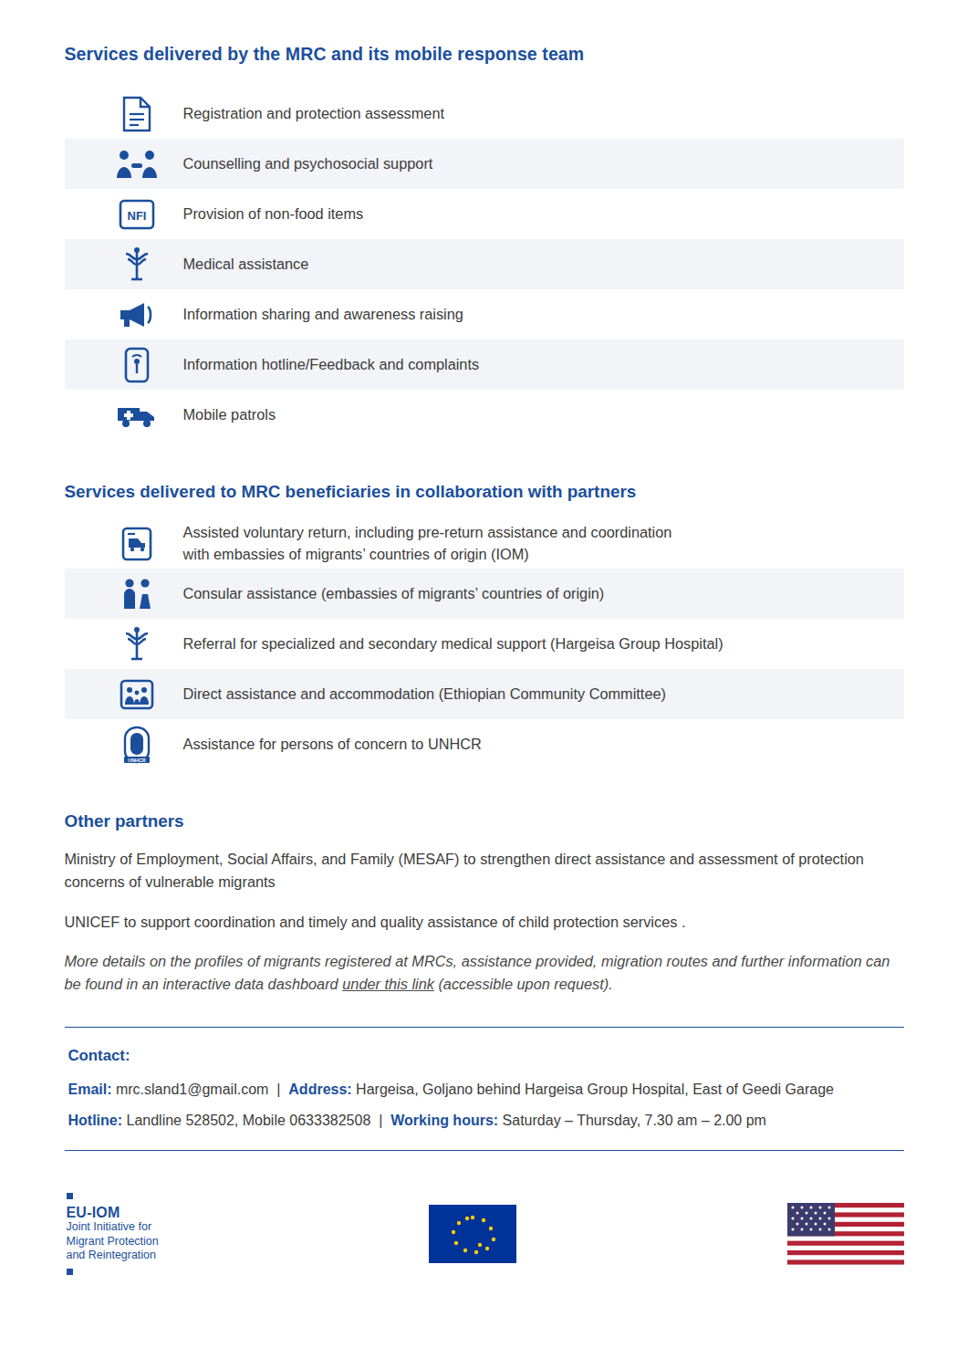Services delivered by the MRC and its mobile response team
| | Registration and protection assessment |
| | Counselling and psychosocial support |
| NFI | Provision of non-food items |
| | Medical assistance |
| | | Information sharing and awareness raising |
| | Information hotline/Feedback and complaints |
| | Mobile patrols |
Services delivered to MRC beneficiaries in collaboration with partners
| | Assisted voluntary return, including pre-return assistance and coordination with embassies of migrants’ countries of origin (IOM) |
| | Consular assistance (embassies of migrants’ countries of origin) |
| | Referral for specialized and secondary medical support (Hargeisa Group Hospital) |
| | Direct assistance and accommodation (Ethiopian Community Committee) |
| UNHCR | Assistance for persons of concern to UNHCR |
Other partners
Ministry of Employment, Social Affairs, and Family (MESAF) to strengthen direct assistance and assessment of protection concerns of vulnerable migrants
UNICEF to support coordination and timely and quality assistance of child protection services .
More details on the profiles of migrants registered at MRCs, assistance provided, migration routes and further information can be found in an interactive data dashboard under this link (accessible upon request).
Contact:
Email: mrc.sland1@gmail.com | Address: Hargeisa, Goljano behind Hargeisa Group Hospital, East of Geedi Garage
Hotline: Landline 528502, Mobile 0633382508 | Working hours: Saturday – Thursday, 7.30 am – 2.00 pm
EU-IOM
Joint Initiative for
Migrant Protection
and Reintegration